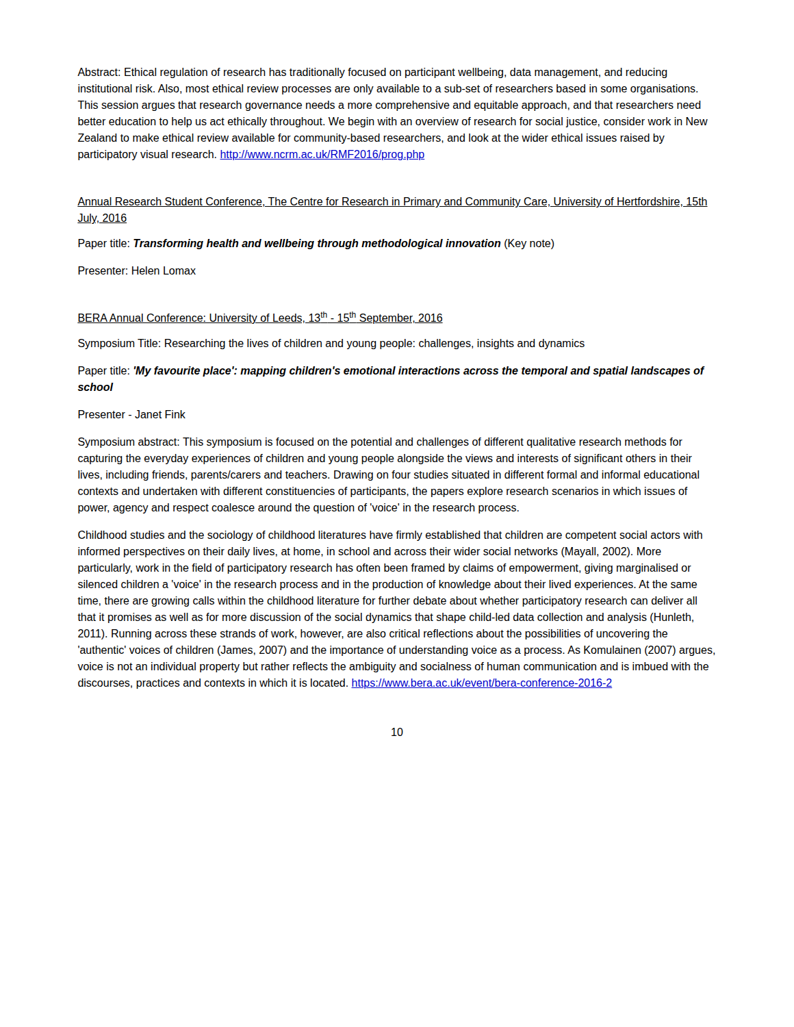Abstract: Ethical regulation of research has traditionally focused on participant wellbeing, data management, and reducing institutional risk. Also, most ethical review processes are only available to a sub-set of researchers based in some organisations. This session argues that research governance needs a more comprehensive and equitable approach, and that researchers need better education to help us act ethically throughout. We begin with an overview of research for social justice, consider work in New Zealand to make ethical review available for community-based researchers, and look at the wider ethical issues raised by participatory visual research. http://www.ncrm.ac.uk/RMF2016/prog.php
Annual Research Student Conference, The Centre for Research in Primary and Community Care, University of Hertfordshire, 15th July, 2016
Paper title: Transforming health and wellbeing through methodological innovation (Key note)
Presenter: Helen Lomax
BERA Annual Conference: University of Leeds, 13th - 15th September, 2016
Symposium Title: Researching the lives of children and young people: challenges, insights and dynamics
Paper title: 'My favourite place': mapping children's emotional interactions across the temporal and spatial landscapes of school
Presenter - Janet Fink
Symposium abstract: This symposium is focused on the potential and challenges of different qualitative research methods for capturing the everyday experiences of children and young people alongside the views and interests of significant others in their lives, including friends, parents/carers and teachers. Drawing on four studies situated in different formal and informal educational contexts and undertaken with different constituencies of participants, the papers explore research scenarios in which issues of power, agency and respect coalesce around the question of 'voice' in the research process.
Childhood studies and the sociology of childhood literatures have firmly established that children are competent social actors with informed perspectives on their daily lives, at home, in school and across their wider social networks (Mayall, 2002). More particularly, work in the field of participatory research has often been framed by claims of empowerment, giving marginalised or silenced children a 'voice' in the research process and in the production of knowledge about their lived experiences. At the same time, there are growing calls within the childhood literature for further debate about whether participatory research can deliver all that it promises as well as for more discussion of the social dynamics that shape child-led data collection and analysis (Hunleth, 2011). Running across these strands of work, however, are also critical reflections about the possibilities of uncovering the 'authentic' voices of children (James, 2007) and the importance of understanding voice as a process. As Komulainen (2007) argues, voice is not an individual property but rather reflects the ambiguity and socialness of human communication and is imbued with the discourses, practices and contexts in which it is located. https://www.bera.ac.uk/event/bera-conference-2016-2
10